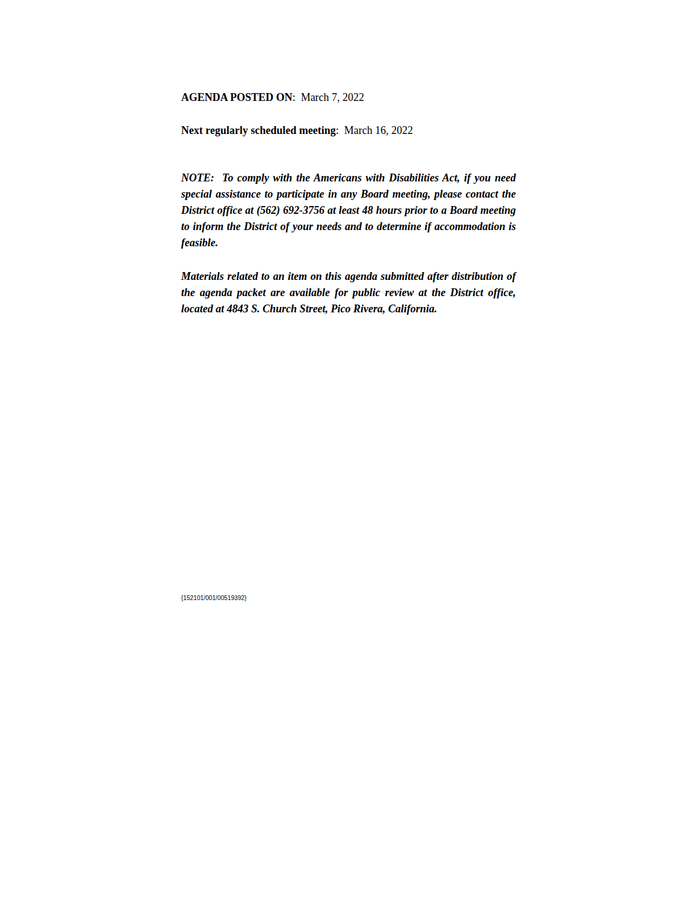AGENDA POSTED ON: March 7, 2022
Next regularly scheduled meeting: March 16, 2022
NOTE: To comply with the Americans with Disabilities Act, if you need special assistance to participate in any Board meeting, please contact the District office at (562) 692-3756 at least 48 hours prior to a Board meeting to inform the District of your needs and to determine if accommodation is feasible.
Materials related to an item on this agenda submitted after distribution of the agenda packet are available for public review at the District office, located at 4843 S. Church Street, Pico Rivera, California.
{152101/001/00519392}